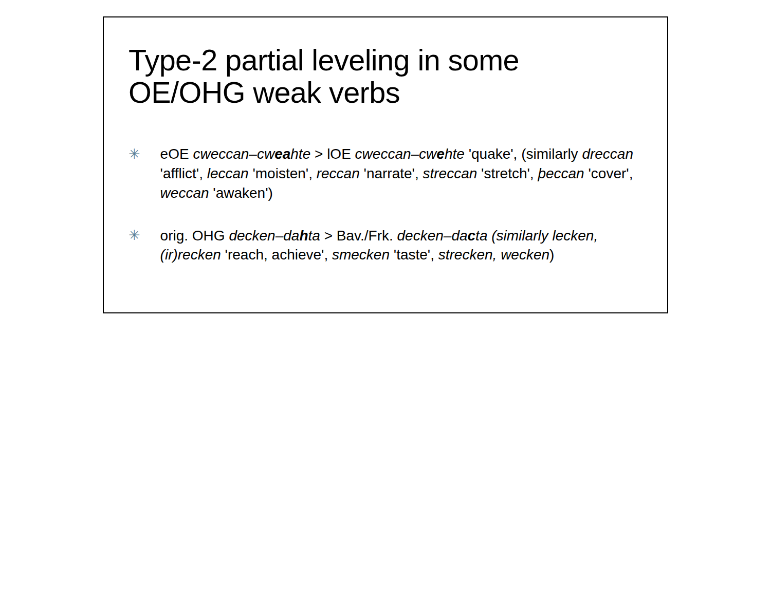Type-2 partial leveling in some OE/OHG weak verbs
eOE cweccan–cweahte > lOE cweccan–cwehte 'quake', (similarly dreccan 'afflict', leccan 'moisten', reccan 'narrate', streccan 'stretch', þeccan 'cover', weccan 'awaken')
orig. OHG decken–dahta > Bav./Frk. decken–dacta (similarly lecken, (ir)recken 'reach, achieve', smecken 'taste', strecken, wecken)